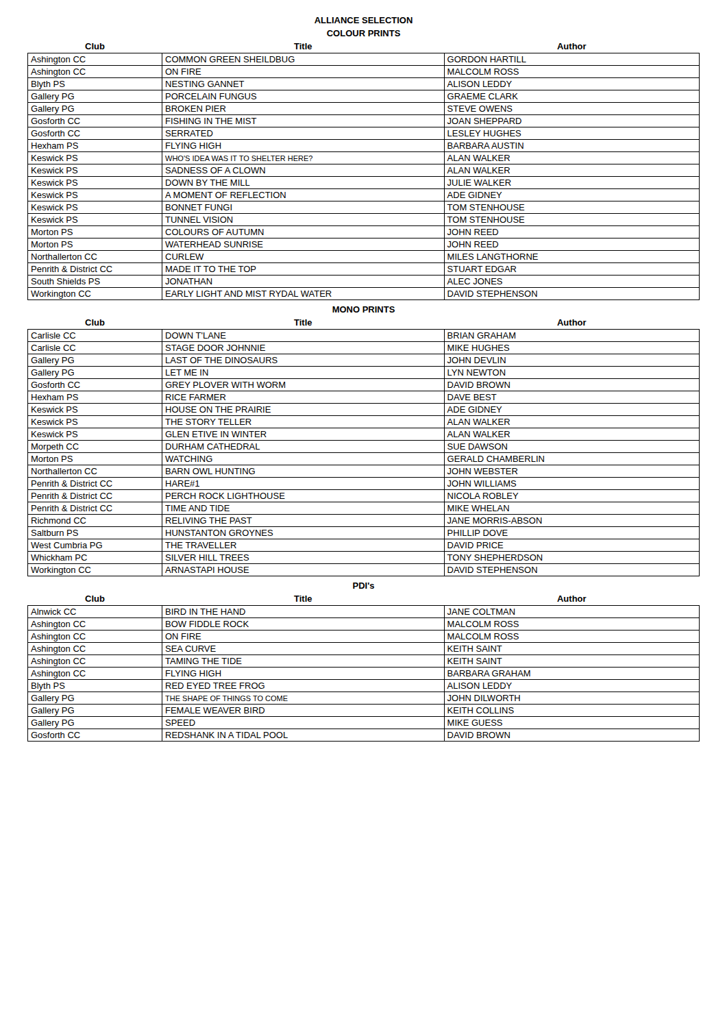ALLIANCE SELECTION
COLOUR PRINTS
| Club | Title | Author |
| --- | --- | --- |
| Ashington CC | COMMON GREEN SHEILDBUG | GORDON HARTILL |
| Ashington CC | ON FIRE | MALCOLM ROSS |
| Blyth PS | NESTING GANNET | ALISON LEDDY |
| Gallery PG | PORCELAIN FUNGUS | GRAEME CLARK |
| Gallery PG | BROKEN PIER | STEVE OWENS |
| Gosforth CC | FISHING IN THE MIST | JOAN SHEPPARD |
| Gosforth CC | SERRATED | LESLEY HUGHES |
| Hexham PS | FLYING HIGH | BARBARA AUSTIN |
| Keswick PS | WHO'S IDEA WAS IT TO SHELTER HERE? | ALAN WALKER |
| Keswick PS | SADNESS OF A CLOWN | ALAN WALKER |
| Keswick PS | DOWN BY THE MILL | JULIE WALKER |
| Keswick PS | A MOMENT OF REFLECTION | ADE GIDNEY |
| Keswick PS | BONNET FUNGI | TOM STENHOUSE |
| Keswick PS | TUNNEL VISION | TOM STENHOUSE |
| Morton PS | COLOURS OF AUTUMN | JOHN REED |
| Morton PS | WATERHEAD SUNRISE | JOHN REED |
| Northallerton CC | CURLEW | MILES LANGTHORNE |
| Penrith & District CC | MADE IT TO THE TOP | STUART EDGAR |
| South Shields PS | JONATHAN | ALEC JONES |
| Workington CC | EARLY LIGHT AND MIST RYDAL WATER | DAVID STEPHENSON |
MONO PRINTS
| Club | Title | Author |
| --- | --- | --- |
| Carlisle CC | DOWN T'LANE | BRIAN GRAHAM |
| Carlisle CC | STAGE DOOR JOHNNIE | MIKE HUGHES |
| Gallery PG | LAST OF THE DINOSAURS | JOHN DEVLIN |
| Gallery PG | LET ME IN | LYN NEWTON |
| Gosforth CC | GREY PLOVER WITH WORM | DAVID BROWN |
| Hexham PS | RICE FARMER | DAVE BEST |
| Keswick PS | HOUSE ON THE PRAIRIE | ADE GIDNEY |
| Keswick PS | THE STORY TELLER | ALAN WALKER |
| Keswick PS | GLEN ETIVE IN WINTER | ALAN WALKER |
| Morpeth CC | DURHAM CATHEDRAL | SUE DAWSON |
| Morton PS | WATCHING | GERALD CHAMBERLIN |
| Northallerton CC | BARN OWL HUNTING | JOHN WEBSTER |
| Penrith & District CC | HARE#1 | JOHN WILLIAMS |
| Penrith & District CC | PERCH ROCK LIGHTHOUSE | NICOLA ROBLEY |
| Penrith & District CC | TIME AND TIDE | MIKE WHELAN |
| Richmond CC | RELIVING THE PAST | JANE MORRIS-ABSON |
| Saltburn PS | HUNSTANTON GROYNES | PHILLIP DOVE |
| West Cumbria PG | THE TRAVELLER | DAVID PRICE |
| Whickham PC | SILVER HILL TREES | TONY SHEPHERDSON |
| Workington CC | ARNASTAPI HOUSE | DAVID STEPHENSON |
PDI's
| Club | Title | Author |
| --- | --- | --- |
| Alnwick CC | BIRD IN THE HAND | JANE COLTMAN |
| Ashington CC | BOW FIDDLE ROCK | MALCOLM ROSS |
| Ashington CC | ON FIRE | MALCOLM ROSS |
| Ashington CC | SEA CURVE | KEITH SAINT |
| Ashington CC | TAMING THE TIDE | KEITH SAINT |
| Ashington CC | FLYING HIGH | BARBARA GRAHAM |
| Blyth PS | RED EYED TREE FROG | ALISON LEDDY |
| Gallery PG | THE SHAPE OF THINGS TO COME | JOHN DILWORTH |
| Gallery PG | FEMALE WEAVER BIRD | KEITH COLLINS |
| Gallery PG | SPEED | MIKE GUESS |
| Gosforth CC | REDSHANK IN A TIDAL POOL | DAVID BROWN |